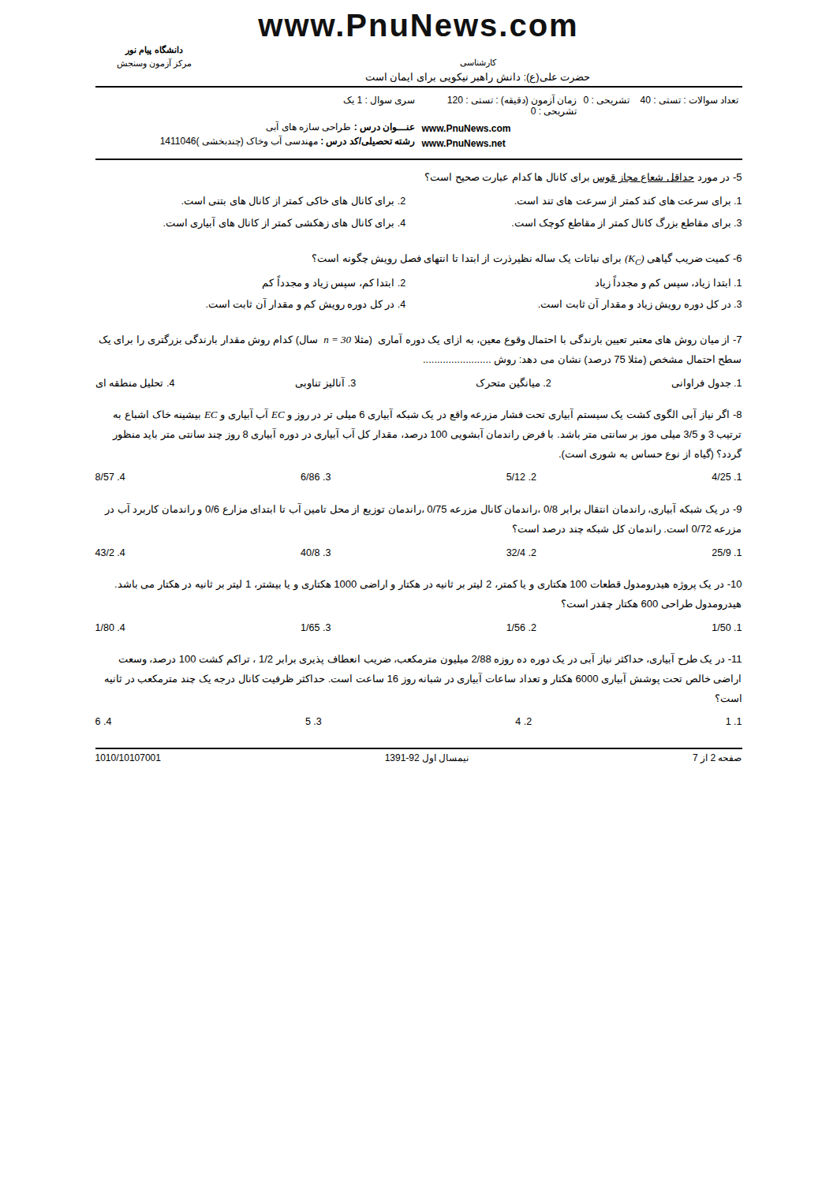www.PnuNews.com
کارشناسی حضرت علی(ع): دانش راهبر نیکویی برای ایمان است
دانشگاه پیام نور
مرکز آزمون وسنجش
| تعداد سوالات : تستی : 40 تشریحی : 0 | زمان آزمون (دقیقه) : تستی : 120 تشریحی : 0 | سری سوال : 1 یک | |
| www.PnuNews.com www.PnuNews.net | عنـــوان درس : طراحی سازه های آبی رشته تحصیلی/کد درس : مهندسی آب وخاک (چندبخشی ) 1411046 |
5- در مورد حداقل شعاع مجاز قوس برای کانال ها کدام عبارت صحیح است؟
1. برای سرعت های کند کمتر از سرعت های تند است.
2. برای کانال های خاکی کمتر از کانال های بتنی است.
3. برای مقاطع بزرگ کانال کمتر از مقاطع کوچک است.
4. برای کانال های زهکشی کمتر از کانال های آبیاری است.
6- کمیت ضریب گیاهی (KC) برای نباتات یک ساله نظیرذرت از ابتدا تا انتهای فصل رویش چگونه است؟
1. ابتدا زیاد، سپس کم و مجدداً زیاد
2. ابتدا کم، سپس زیاد و مجدداً کم
3. در کل دوره رویش زیاد و مقدار آن ثابت است.
4. در کل دوره رویش کم و مقدار آن ثابت است.
7- از میان روش های معتبر تعیین بارندگی با احتمال وقوع معین، به ازای یک دوره آماری (مثلا n = 30 سال) کدام روش مقدار بارندگی بزرگتری را برای یک سطح احتمال مشخص (مثلا 75 درصد) نشان می دهد: روش ........................
1. جدول فراوانی
2. میانگین متحرک
3. آنالیز تناوبی
4. تحلیل منطقه ای
8- اگر نیاز آبی الگوی کشت یک سیستم آبیاری تحت فشار مزرعه واقع در یک شبکه آبیاری 6 میلی تر در روز و EC آب آبیاری و EC بیشینه خاک اشباع به ترتیب 3 و 3/5 میلی موز بر سانتی متر باشد. با فرض راندمان آبشویی 100 درصد، مقدار کل آب آبیاری در دوره آبیاری 8 روز چند سانتی متر باید منظور گردد؟ (گیاه از نوع حساس به شوری است).
1. 4/25
2. 5/12
3. 6/86
4. 8/57
9- در یک شبکه آبیاری، راندمان انتقال برابر 0/8 ،راندمان کانال مزرعه 0/75 ،راندمان توزیع از محل تامین آب تا ابتدای مزارع 0/6 و راندمان کاربرد آب در مزرعه 0/72 است. راندمان کل شبکه چند درصد است؟
1. 25/9
2. 32/4
3. 40/8
4. 43/2
10- در یک پروژه هیدرومدول قطعات 100 هکتاری و یا کمتر، 2 لیتر بر ثانیه در هکتار و اراضی 1000 هکتاری و یا بیشتر، 1 لیتر بر ثانیه در هکتار می باشد. هیدرومدول طراحی 600 هکتار چقدر است؟
1. 1/50
2. 1/56
3. 1/65
4. 1/80
11- در یک طرح آبیاری، حداکثر نیاز آبی در یک دوره ده روزه 2/88 میلیون مترمکعب، ضریب انعطاف پذیری برابر 1/2 ، تراکم کشت 100 درصد، وسعت اراضی خالص تحت پوشش آبیاری 6000 هکتار و تعداد ساعات آبیاری در شبانه روز 16 ساعت است. حداکثر ظرفیت کانال درجه یک چند مترمکعب در ثانیه است؟
1. 1
2. 4
3. 5
4. 6
صفحه 2 از 7
نیمسال اول 92-1391
1010/10107001